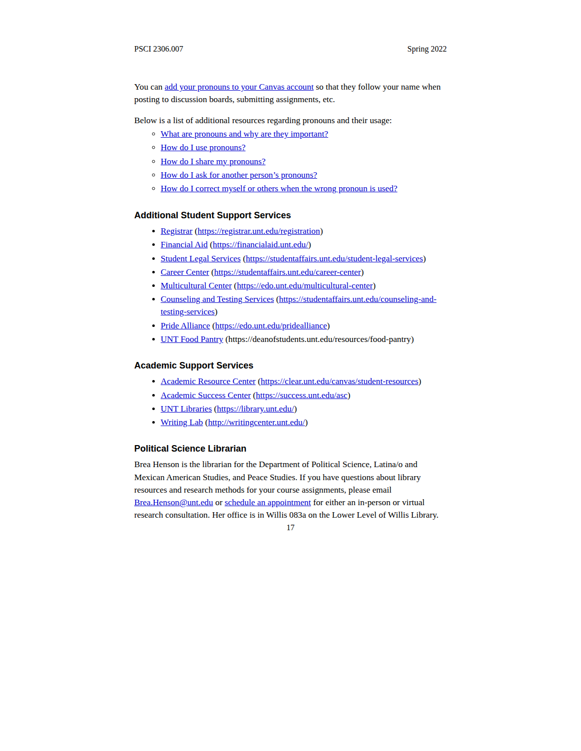PSCI 2306.007 Spring 2022
You can add your pronouns to your Canvas account so that they follow your name when posting to discussion boards, submitting assignments, etc.
Below is a list of additional resources regarding pronouns and their usage:
What are pronouns and why are they important?
How do I use pronouns?
How do I share my pronouns?
How do I ask for another person’s pronouns?
How do I correct myself or others when the wrong pronoun is used?
Additional Student Support Services
Registrar (https://registrar.unt.edu/registration)
Financial Aid (https://financialaid.unt.edu/)
Student Legal Services (https://studentaffairs.unt.edu/student-legal-services)
Career Center (https://studentaffairs.unt.edu/career-center)
Multicultural Center (https://edo.unt.edu/multicultural-center)
Counseling and Testing Services (https://studentaffairs.unt.edu/counseling-and-testing-services)
Pride Alliance (https://edo.unt.edu/pridealliance)
UNT Food Pantry (https://deanofstudents.unt.edu/resources/food-pantry)
Academic Support Services
Academic Resource Center (https://clear.unt.edu/canvas/student-resources)
Academic Success Center (https://success.unt.edu/asc)
UNT Libraries (https://library.unt.edu/)
Writing Lab (http://writingcenter.unt.edu/)
Political Science Librarian
Brea Henson is the librarian for the Department of Political Science, Latina/o and Mexican American Studies, and Peace Studies. If you have questions about library resources and research methods for your course assignments, please email Brea.Henson@unt.edu or schedule an appointment for either an in-person or virtual research consultation. Her office is in Willis 083a on the Lower Level of Willis Library.
17